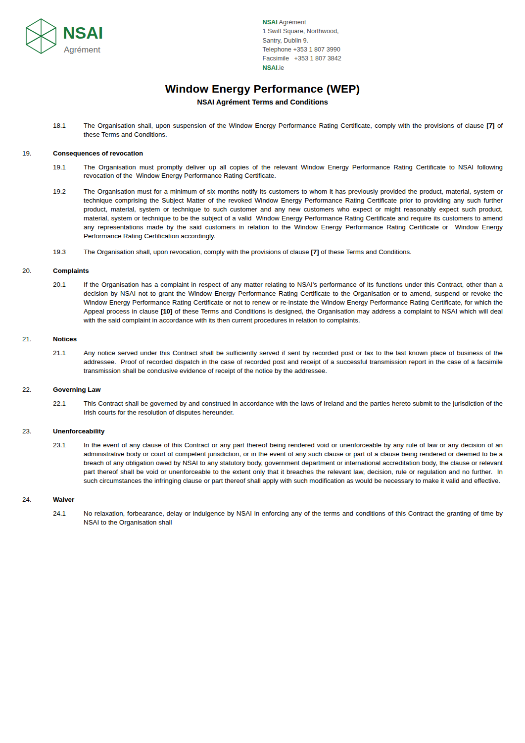NSAI Agrément
NSAI Agrément
1 Swift Square, Northwood,
Santry, Dublin 9.
Telephone +353 1 807 3990
Facsimile +353 1 807 3842
NSAI.ie
Window Energy Performance (WEP)
NSAI Agrément Terms and Conditions
18.1
The Organisation shall, upon suspension of the Window Energy Performance Rating Certificate, comply with the provisions of clause [7] of these Terms and Conditions.
19.
Consequences of revocation
19.1
The Organisation must promptly deliver up all copies of the relevant Window Energy Performance Rating Certificate to NSAI following revocation of the Window Energy Performance Rating Certificate.
19.2
The Organisation must for a minimum of six months notify its customers to whom it has previously provided the product, material, system or technique comprising the Subject Matter of the revoked Window Energy Performance Rating Certificate prior to providing any such further product, material, system or technique to such customer and any new customers who expect or might reasonably expect such product, material, system or technique to be the subject of a valid Window Energy Performance Rating Certificate and require its customers to amend any representations made by the said customers in relation to the Window Energy Performance Rating Certificate or Window Energy Performance Rating Certification accordingly.
19.3
The Organisation shall, upon revocation, comply with the provisions of clause [7] of these Terms and Conditions.
20.
Complaints
20.1
If the Organisation has a complaint in respect of any matter relating to NSAI's performance of its functions under this Contract, other than a decision by NSAI not to grant the Window Energy Performance Rating Certificate to the Organisation or to amend, suspend or revoke the Window Energy Performance Rating Certificate or not to renew or re-instate the Window Energy Performance Rating Certificate, for which the Appeal process in clause [10] of these Terms and Conditions is designed, the Organisation may address a complaint to NSAI which will deal with the said complaint in accordance with its then current procedures in relation to complaints.
21.
Notices
21.1
Any notice served under this Contract shall be sufficiently served if sent by recorded post or fax to the last known place of business of the addressee. Proof of recorded dispatch in the case of recorded post and receipt of a successful transmission report in the case of a facsimile transmission shall be conclusive evidence of receipt of the notice by the addressee.
22.
Governing Law
22.1
This Contract shall be governed by and construed in accordance with the laws of Ireland and the parties hereto submit to the jurisdiction of the Irish courts for the resolution of disputes hereunder.
23.
Unenforceability
23.1
In the event of any clause of this Contract or any part thereof being rendered void or unenforceable by any rule of law or any decision of an administrative body or court of competent jurisdiction, or in the event of any such clause or part of a clause being rendered or deemed to be a breach of any obligation owed by NSAI to any statutory body, government department or international accreditation body, the clause or relevant part thereof shall be void or unenforceable to the extent only that it breaches the relevant law, decision, rule or regulation and no further. In such circumstances the infringing clause or part thereof shall apply with such modification as would be necessary to make it valid and effective.
24.
Waiver
24.1
No relaxation, forbearance, delay or indulgence by NSAI in enforcing any of the terms and conditions of this Contract the granting of time by NSAI to the Organisation shall